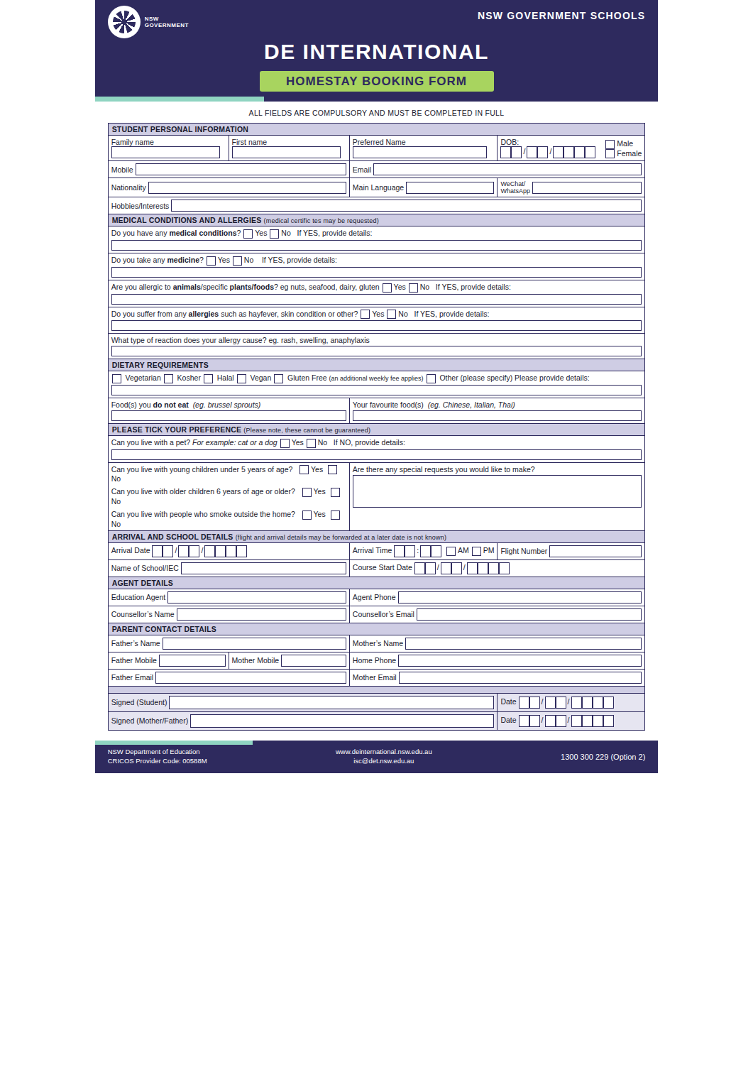NSW
GOVERNMENT
NSW Government Schools
DE International
Homestay Booking Form
ALL FIELDS ARE COMPULSORY AND MUST BE COMPLETED IN FULL
| Student Personal Information |
| Family name | First name | Preferred Name | DOB: / / Male Female |
| Mobile | Email |
| Nationality | Main Language | WeChat/ WhatsApp |
| Hobbies/Interests |
| Medical Conditions and Allergies (medical certific tes may be requested) |
| Do you have any medical conditions ? Yes No If YES, provide details: |
| Do you take any medicine ? Yes No If YES, provide details: |
| Are you allergic to animals /specific plants/foods ? eg nuts, seafood, dairy, gluten Yes No If YES, provide details: |
| Do you suffer from any allergies such as hayfever, skin condition or other? Yes No If YES, provide details: |
| What type of reaction does your allergy cause? eg. rash, swelling, anaphylaxis |
| Dietary Requirements |
| Vegetarian Kosher Halal Vegan Gluten Free (an additional weekly fee applies) Other (please specify) Please provide details: |
| Food(s) you do not eat (eg. brussel sprouts) | Your favourite food(s) (eg. Chinese, Italian, Thai) |
| Please tick your preference (Please note, these cannot be guaranteed) |
| Can you live with a pet? For example: cat or a dog Yes No If NO, provide details: |
| Can you live with young children under 5 years of age? Yes No | Are there any special requests you would like to make? |
| Can you live with older children 6 years of age or older? Yes No |
| Can you live with people who smoke outside the home? Yes No |
| Arrival and School Details (flight and arrival details may be forwarded at a later date is not known) |
| Arrival Date / / | Arrival Time : AM PM | Flight Number |
| Name of School/IEC | Course Start Date / / |
| Agent Details |
| Education Agent | Agent Phone |
| Counsellor’s Name | Counsellor’s Email |
| Parent Contact Details |
| Father’s Name | Mother’s Name |
| Father Mobile | Mother Mobile | Home Phone |
| Father Email | Mother Email |
| Signed (Student) | Date / / |
| Signed (Mother/Father) | Date / / |
NSW Department of Education
CRICOS Provider Code: 00588M
www.deinternational.nsw.edu.au
isc@det.nsw.edu.au
1300 300 229 (Option 2)